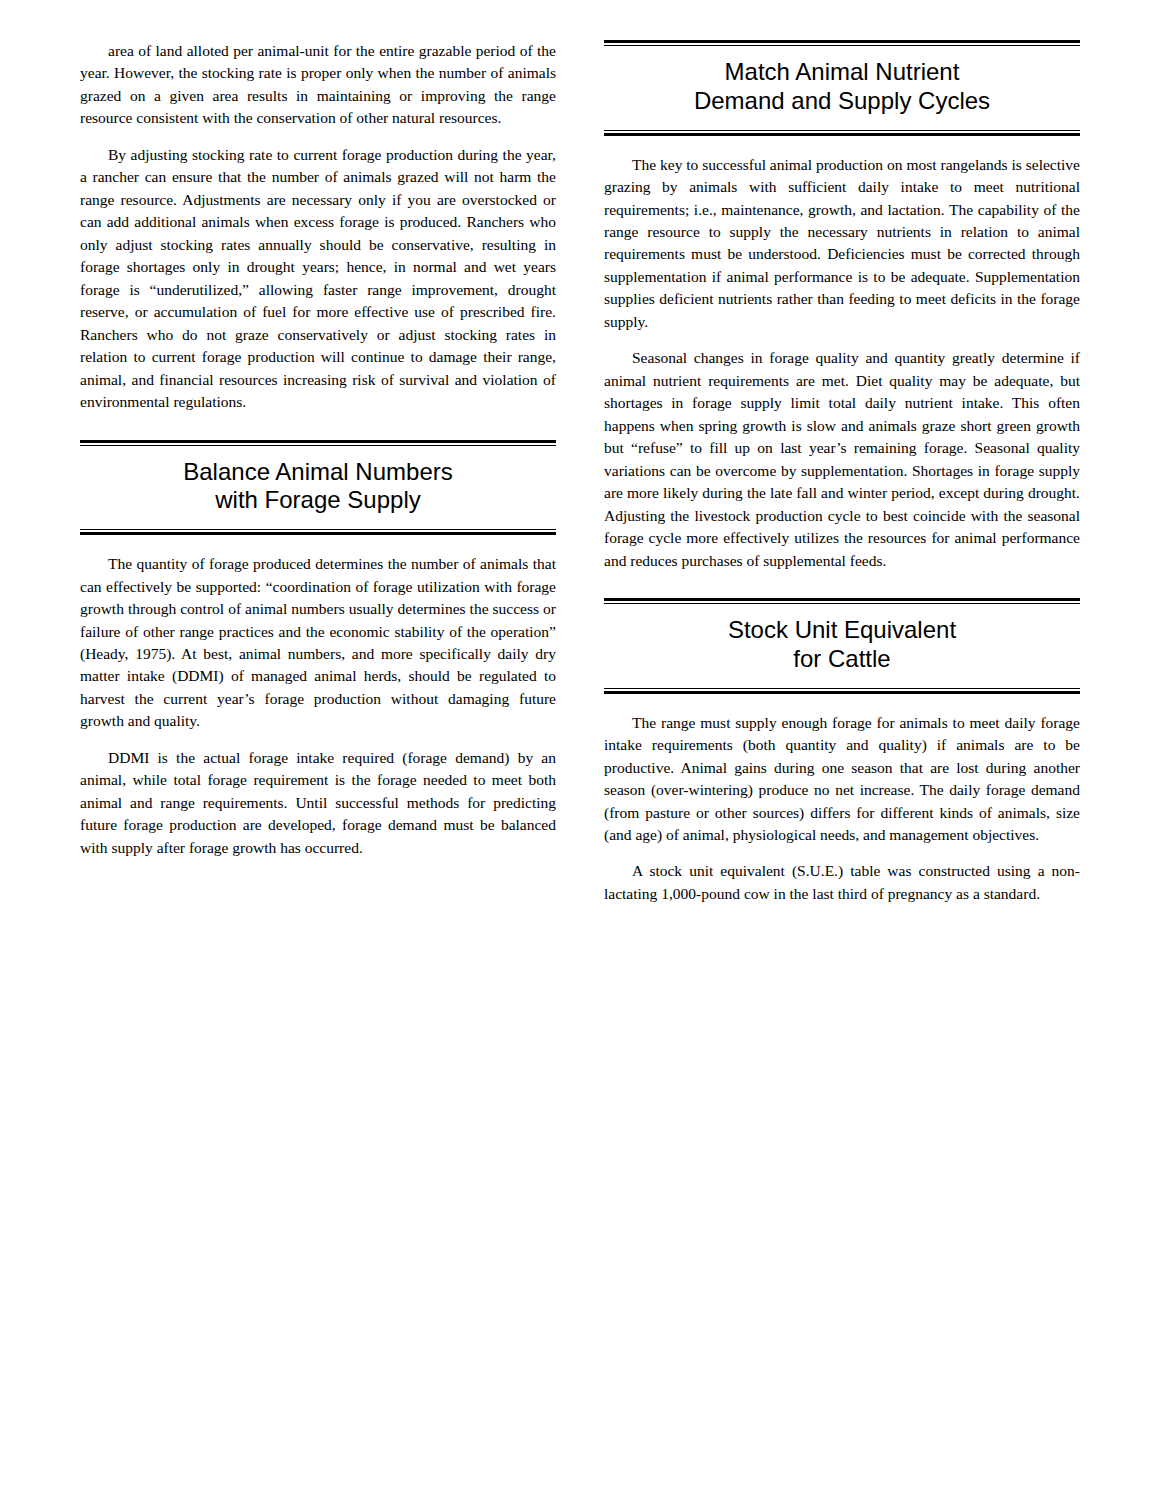area of land alloted per animal-unit for the entire grazable period of the year. However, the stocking rate is proper only when the number of animals grazed on a given area results in maintaining or improving the range resource consistent with the conservation of other natural resources.
By adjusting stocking rate to current forage production during the year, a rancher can ensure that the number of animals grazed will not harm the range resource. Adjustments are necessary only if you are overstocked or can add additional animals when excess forage is produced. Ranchers who only adjust stocking rates annually should be conservative, resulting in forage shortages only in drought years; hence, in normal and wet years forage is “underutilized,” allowing faster range improvement, drought reserve, or accumulation of fuel for more effective use of prescribed fire. Ranchers who do not graze conservatively or adjust stocking rates in relation to current forage production will continue to damage their range, animal, and financial resources increasing risk of survival and violation of environmental regulations.
Balance Animal Numbers
with Forage Supply
The quantity of forage produced determines the number of animals that can effectively be supported: “coordination of forage utilization with forage growth through control of animal numbers usually determines the success or failure of other range practices and the economic stability of the operation” (Heady, 1975). At best, animal numbers, and more specifically daily dry matter intake (DDMI) of managed animal herds, should be regulated to harvest the current year’s forage production without damaging future growth and quality.
DDMI is the actual forage intake required (forage demand) by an animal, while total forage requirement is the forage needed to meet both animal and range requirements. Until successful methods for predicting future forage production are developed, forage demand must be balanced with supply after forage growth has occurred.
Match Animal Nutrient
Demand and Supply Cycles
The key to successful animal production on most rangelands is selective grazing by animals with sufficient daily intake to meet nutritional requirements; i.e., maintenance, growth, and lactation. The capability of the range resource to supply the necessary nutrients in relation to animal requirements must be understood. Deficiencies must be corrected through supplementation if animal performance is to be adequate. Supplementation supplies deficient nutrients rather than feeding to meet deficits in the forage supply.
Seasonal changes in forage quality and quantity greatly determine if animal nutrient requirements are met. Diet quality may be adequate, but shortages in forage supply limit total daily nutrient intake. This often happens when spring growth is slow and animals graze short green growth but “refuse” to fill up on last year’s remaining forage. Seasonal quality variations can be overcome by supplementation. Shortages in forage supply are more likely during the late fall and winter period, except during drought. Adjusting the livestock production cycle to best coincide with the seasonal forage cycle more effectively utilizes the resources for animal performance and reduces purchases of supplemental feeds.
Stock Unit Equivalent
for Cattle
The range must supply enough forage for animals to meet daily forage intake requirements (both quantity and quality) if animals are to be productive. Animal gains during one season that are lost during another season (over-wintering) produce no net increase. The daily forage demand (from pasture or other sources) differs for different kinds of animals, size (and age) of animal, physiological needs, and management objectives.
A stock unit equivalent (S.U.E.) table was constructed using a non-lactating 1,000-pound cow in the last third of pregnancy as a standard.